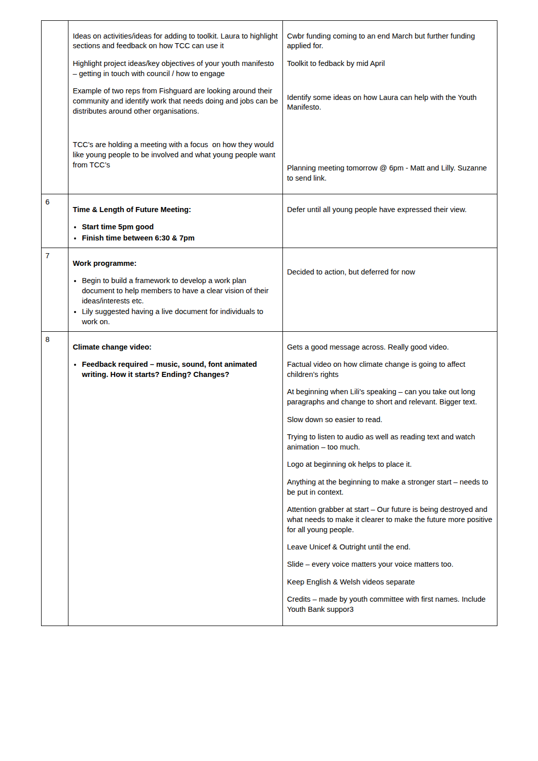| | Ideas on activities/ideas for adding to toolkit. Laura to highlight sections and feedback on how TCC can use it Highlight project ideas/key objectives of your youth manifesto – getting in touch with council / how to engage Example of two reps from Fishguard are looking around their community and identify work that needs doing and jobs can be distributes around other organisations. TCC’s are holding a meeting with a focus on how they would like young people to be involved and what young people want from TCC’s | Cwbr funding coming to an end March but further funding applied for. Toolkit to fedback by mid April Identify some ideas on how Laura can help with the Youth Manifesto. Planning meeting tomorrow @ 6pm - Matt and Lilly. Suzanne to send link. |
| 6 | Time & Length of Future Meeting: Start time 5pm good Finish time between 6:30 & 7pm | Defer until all young people have expressed their view. |
| 7 | Work programme: Begin to build a framework to develop a work plan document to help members to have a clear vision of their ideas/interests etc. Lily suggested having a live document for individuals to work on. | Decided to action, but deferred for now |
| 8 | Climate change video: Feedback required – music, sound, font animated writing. How it starts? Ending? Changes? | Gets a good message across. Really good video. Factual video on how climate change is going to affect children’s rights At beginning when Lili’s speaking – can you take out long paragraphs and change to short and relevant. Bigger text. Slow down so easier to read. Trying to listen to audio as well as reading text and watch animation – too much. Logo at beginning ok helps to place it. Anything at the beginning to make a stronger start – needs to be put in context. Attention grabber at start – Our future is being destroyed and what needs to make it clearer to make the future more positive for all young people. Leave Unicef & Outright until the end. Slide – every voice matters your voice matters too. Keep English & Welsh videos separate Credits – made by youth committee with first names. Include Youth Bank suppor3 |